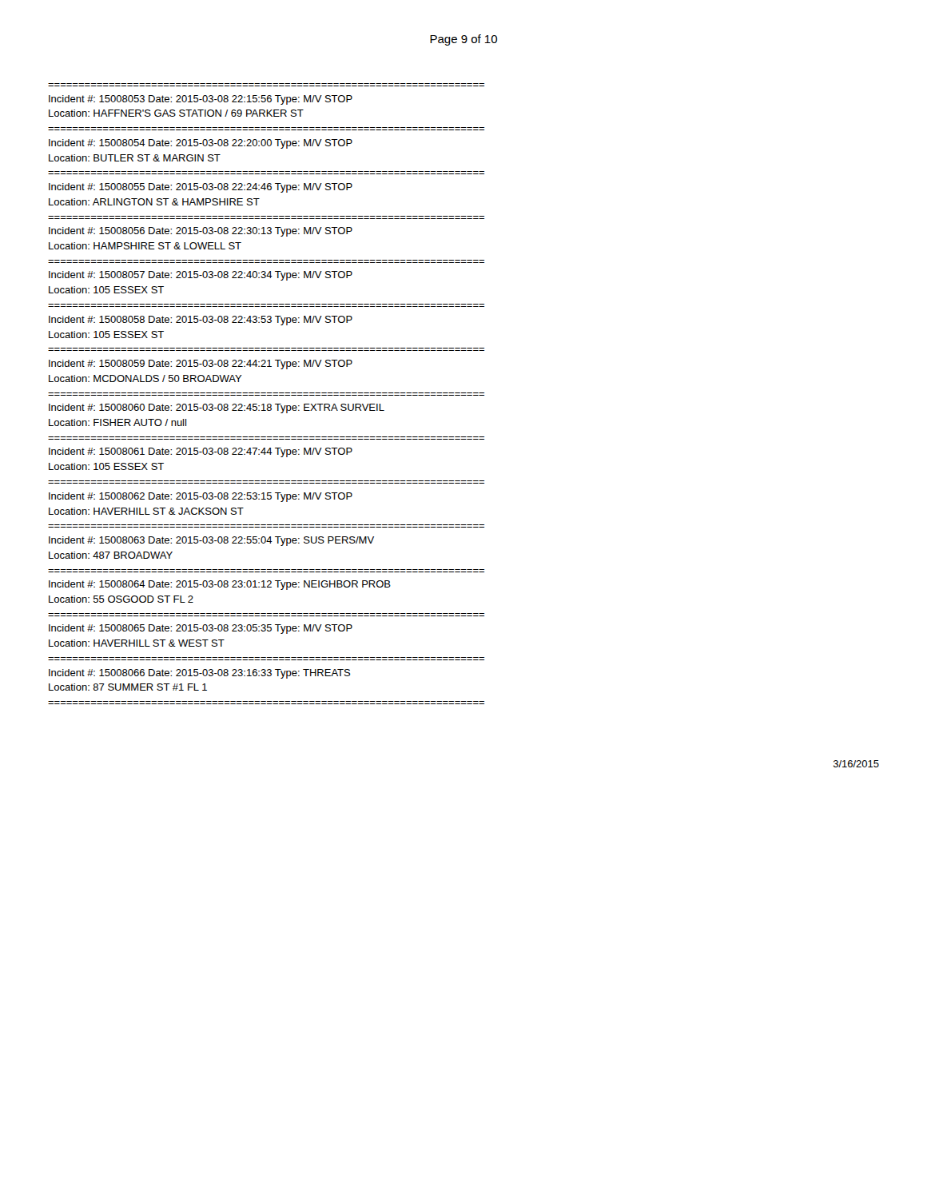Page 9 of 10
========================================================================
Incident #: 15008053 Date: 2015-03-08 22:15:56 Type: M/V STOP
Location: HAFFNER'S GAS STATION / 69 PARKER ST
========================================================================
Incident #: 15008054 Date: 2015-03-08 22:20:00 Type: M/V STOP
Location: BUTLER ST & MARGIN ST
========================================================================
Incident #: 15008055 Date: 2015-03-08 22:24:46 Type: M/V STOP
Location: ARLINGTON ST & HAMPSHIRE ST
========================================================================
Incident #: 15008056 Date: 2015-03-08 22:30:13 Type: M/V STOP
Location: HAMPSHIRE ST & LOWELL ST
========================================================================
Incident #: 15008057 Date: 2015-03-08 22:40:34 Type: M/V STOP
Location: 105 ESSEX ST
========================================================================
Incident #: 15008058 Date: 2015-03-08 22:43:53 Type: M/V STOP
Location: 105 ESSEX ST
========================================================================
Incident #: 15008059 Date: 2015-03-08 22:44:21 Type: M/V STOP
Location: MCDONALDS / 50 BROADWAY
========================================================================
Incident #: 15008060 Date: 2015-03-08 22:45:18 Type: EXTRA SURVEIL
Location: FISHER AUTO / null
========================================================================
Incident #: 15008061 Date: 2015-03-08 22:47:44 Type: M/V STOP
Location: 105 ESSEX ST
========================================================================
Incident #: 15008062 Date: 2015-03-08 22:53:15 Type: M/V STOP
Location: HAVERHILL ST & JACKSON ST
========================================================================
Incident #: 15008063 Date: 2015-03-08 22:55:04 Type: SUS PERS/MV
Location: 487 BROADWAY
========================================================================
Incident #: 15008064 Date: 2015-03-08 23:01:12 Type: NEIGHBOR PROB
Location: 55 OSGOOD ST FL 2
========================================================================
Incident #: 15008065 Date: 2015-03-08 23:05:35 Type: M/V STOP
Location: HAVERHILL ST & WEST ST
========================================================================
Incident #: 15008066 Date: 2015-03-08 23:16:33 Type: THREATS
Location: 87 SUMMER ST #1 FL 1
========================================================================
3/16/2015